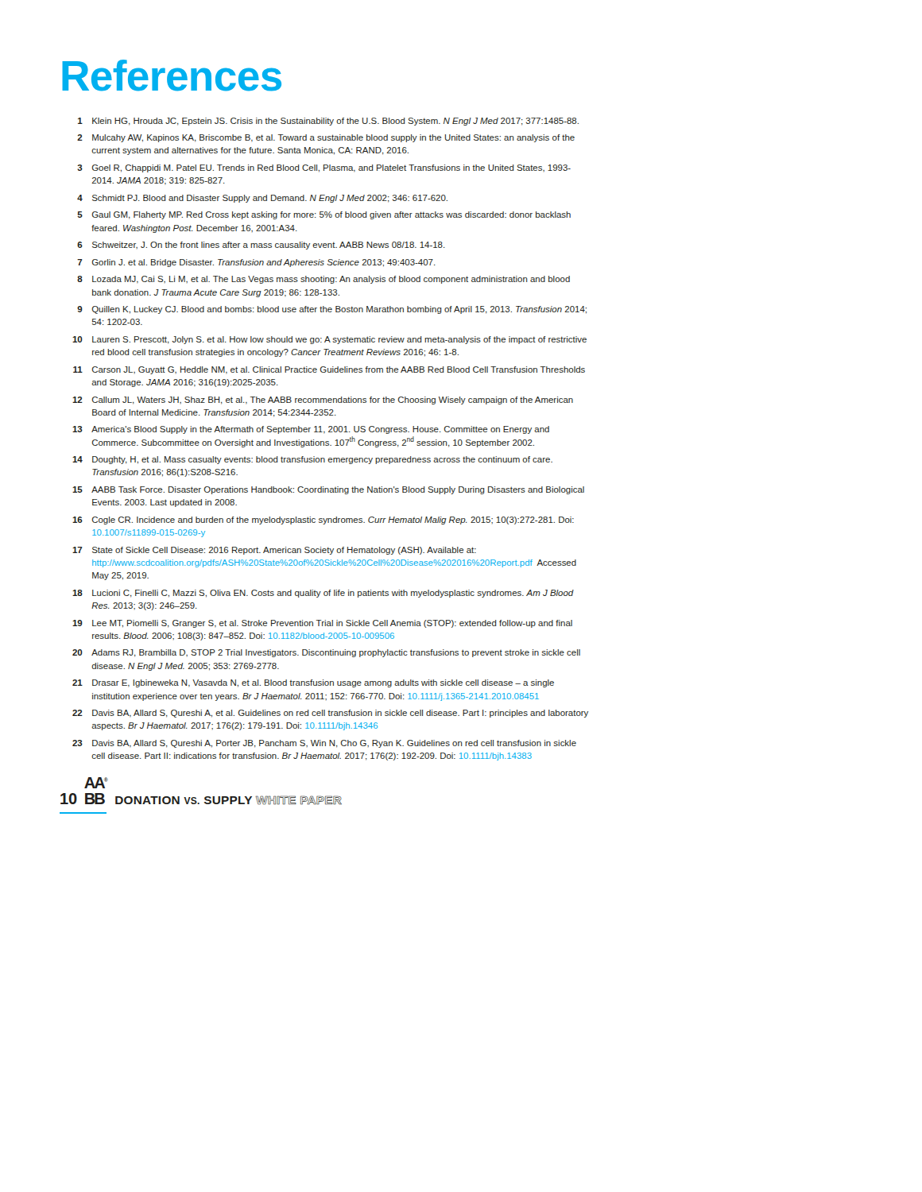References
Klein HG, Hrouda JC, Epstein JS. Crisis in the Sustainability of the U.S. Blood System. N Engl J Med 2017; 377:1485-88.
Mulcahy AW, Kapinos KA, Briscombe B, et al. Toward a sustainable blood supply in the United States: an analysis of the current system and alternatives for the future. Santa Monica, CA: RAND, 2016.
Goel R, Chappidi M. Patel EU. Trends in Red Blood Cell, Plasma, and Platelet Transfusions in the United States, 1993-2014. JAMA 2018; 319: 825-827.
Schmidt PJ. Blood and Disaster Supply and Demand. N Engl J Med 2002; 346: 617-620.
Gaul GM, Flaherty MP. Red Cross kept asking for more: 5% of blood given after attacks was discarded: donor backlash feared. Washington Post. December 16, 2001:A34.
Schweitzer, J. On the front lines after a mass causality event. AABB News 08/18. 14-18.
Gorlin J. et al. Bridge Disaster. Transfusion and Apheresis Science 2013; 49:403-407.
Lozada MJ, Cai S, Li M, et al. The Las Vegas mass shooting: An analysis of blood component administration and blood bank donation. J Trauma Acute Care Surg 2019; 86: 128-133.
Quillen K, Luckey CJ. Blood and bombs: blood use after the Boston Marathon bombing of April 15, 2013. Transfusion 2014; 54: 1202-03.
Lauren S. Prescott, Jolyn S. et al. How low should we go: A systematic review and meta-analysis of the impact of restrictive red blood cell transfusion strategies in oncology? Cancer Treatment Reviews 2016; 46: 1-8.
Carson JL, Guyatt G, Heddle NM, et al. Clinical Practice Guidelines from the AABB Red Blood Cell Transfusion Thresholds and Storage. JAMA 2016; 316(19):2025-2035.
Callum JL, Waters JH, Shaz BH, et al., The AABB recommendations for the Choosing Wisely campaign of the American Board of Internal Medicine. Transfusion 2014; 54:2344-2352.
America's Blood Supply in the Aftermath of September 11, 2001. US Congress. House. Committee on Energy and Commerce. Subcommittee on Oversight and Investigations. 107th Congress, 2nd session, 10 September 2002.
Doughty, H, et al. Mass casualty events: blood transfusion emergency preparedness across the continuum of care. Transfusion 2016; 86(1):S208-S216.
AABB Task Force. Disaster Operations Handbook: Coordinating the Nation's Blood Supply During Disasters and Biological Events. 2003. Last updated in 2008.
Cogle CR. Incidence and burden of the myelodysplastic syndromes. Curr Hematol Malig Rep. 2015; 10(3):272-281. Doi: 10.1007/s11899-015-0269-y
State of Sickle Cell Disease: 2016 Report. American Society of Hematology (ASH). Available at: http://www.scdcoalition.org/pdfs/ASH%20State%20of%20Sickle%20Cell%20Disease%202016%20Report.pdf Accessed May 25, 2019.
Lucioni C, Finelli C, Mazzi S, Oliva EN. Costs and quality of life in patients with myelodysplastic syndromes. Am J Blood Res. 2013; 3(3): 246–259.
Lee MT, Piomelli S, Granger S, et al. Stroke Prevention Trial in Sickle Cell Anemia (STOP): extended follow-up and final results. Blood. 2006; 108(3): 847–852. Doi: 10.1182/blood-2005-10-009506
Adams RJ, Brambilla D, STOP 2 Trial Investigators. Discontinuing prophylactic transfusions to prevent stroke in sickle cell disease. N Engl J Med. 2005; 353: 2769-2778.
Drasar E, Igbineweka N, Vasavda N, et al. Blood transfusion usage among adults with sickle cell disease – a single institution experience over ten years. Br J Haematol. 2011; 152: 766-770. Doi: 10.1111/j.1365-2141.2010.08451
Davis BA, Allard S, Qureshi A, et al. Guidelines on red cell transfusion in sickle cell disease. Part I: principles and laboratory aspects. Br J Haematol. 2017; 176(2): 179-191. Doi: 10.1111/bjh.14346
Davis BA, Allard S, Qureshi A, Porter JB, Pancham S, Win N, Cho G, Ryan K. Guidelines on red cell transfusion in sickle cell disease. Part II: indications for transfusion. Br J Haematol. 2017; 176(2): 192-209. Doi: 10.1111/bjh.14383
10 AA®
BB DONATION VS. SUPPLY WHITE PAPER